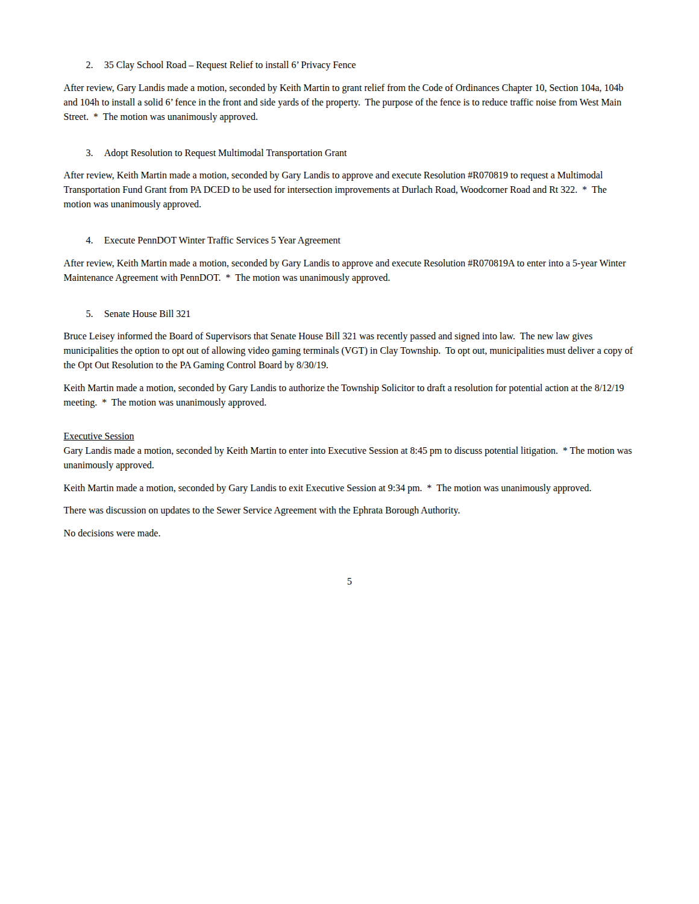35 Clay School Road – Request Relief to install 6’ Privacy Fence
After review, Gary Landis made a motion, seconded by Keith Martin to grant relief from the Code of Ordinances Chapter 10, Section 104a, 104b and 104h to install a solid 6’ fence in the front and side yards of the property. The purpose of the fence is to reduce traffic noise from West Main Street. * The motion was unanimously approved.
Adopt Resolution to Request Multimodal Transportation Grant
After review, Keith Martin made a motion, seconded by Gary Landis to approve and execute Resolution #R070819 to request a Multimodal Transportation Fund Grant from PA DCED to be used for intersection improvements at Durlach Road, Woodcorner Road and Rt 322. * The motion was unanimously approved.
Execute PennDOT Winter Traffic Services 5 Year Agreement
After review, Keith Martin made a motion, seconded by Gary Landis to approve and execute Resolution #R070819A to enter into a 5-year Winter Maintenance Agreement with PennDOT. * The motion was unanimously approved.
Senate House Bill 321
Bruce Leisey informed the Board of Supervisors that Senate House Bill 321 was recently passed and signed into law. The new law gives municipalities the option to opt out of allowing video gaming terminals (VGT) in Clay Township. To opt out, municipalities must deliver a copy of the Opt Out Resolution to the PA Gaming Control Board by 8/30/19.
Keith Martin made a motion, seconded by Gary Landis to authorize the Township Solicitor to draft a resolution for potential action at the 8/12/19 meeting. * The motion was unanimously approved.
Executive Session
Gary Landis made a motion, seconded by Keith Martin to enter into Executive Session at 8:45 pm to discuss potential litigation. * The motion was unanimously approved.
Keith Martin made a motion, seconded by Gary Landis to exit Executive Session at 9:34 pm. * The motion was unanimously approved.
There was discussion on updates to the Sewer Service Agreement with the Ephrata Borough Authority.
No decisions were made.
5